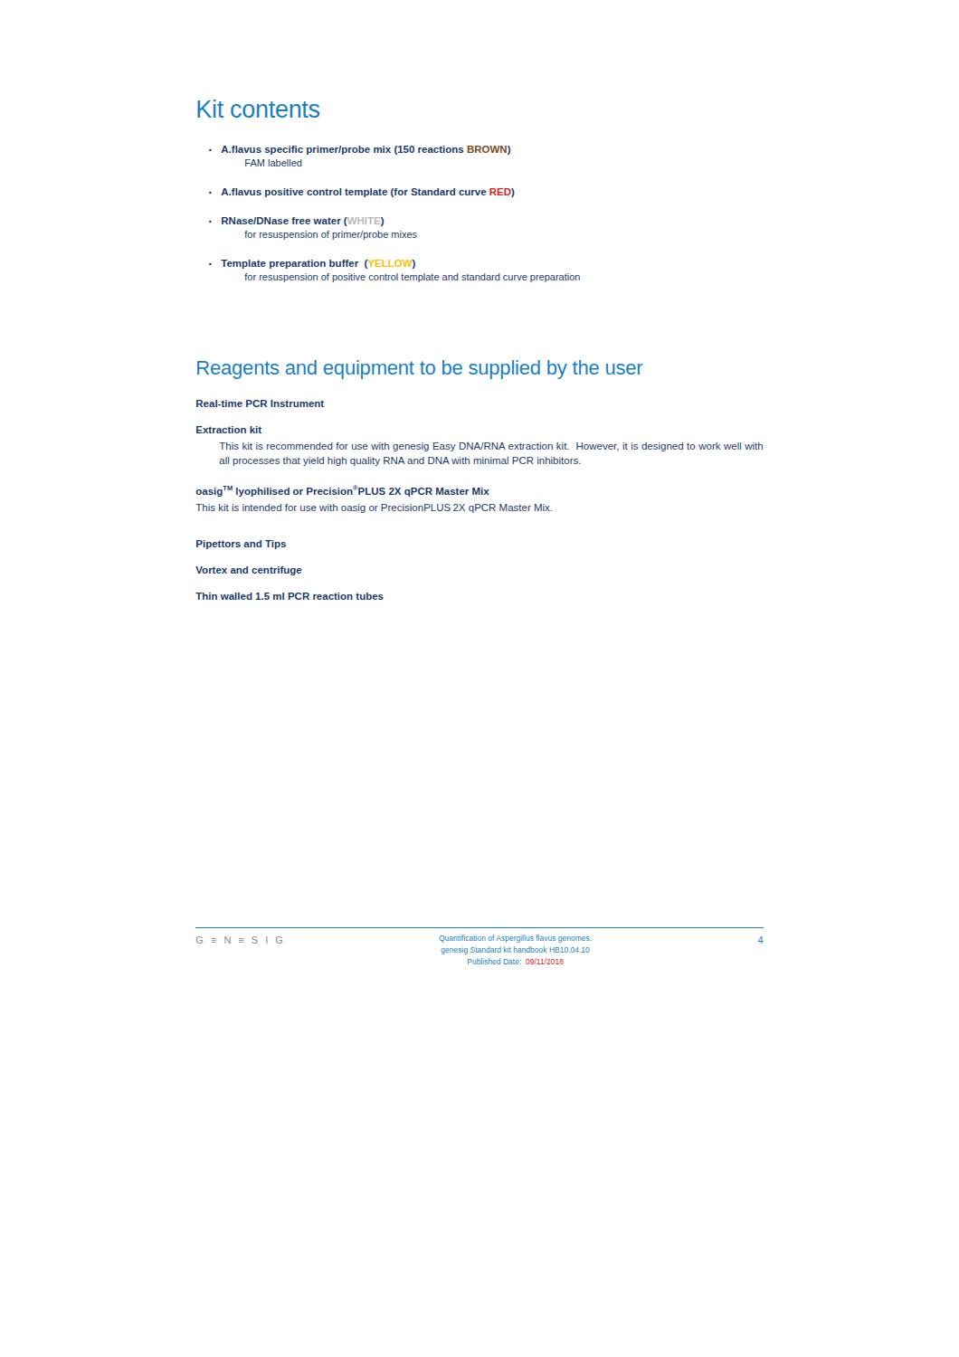Kit contents
A.flavus specific primer/probe mix (150 reactions BROWN) FAM labelled
A.flavus positive control template (for Standard curve RED)
RNase/DNase free water (WHITE) for resuspension of primer/probe mixes
Template preparation buffer (YELLOW) for resuspension of positive control template and standard curve preparation
Reagents and equipment to be supplied by the user
Real-time PCR Instrument
Extraction kit
This kit is recommended for use with genesig Easy DNA/RNA extraction kit. However, it is designed to work well with all processes that yield high quality RNA and DNA with minimal PCR inhibitors.
oasigTM lyophilised or Precision®PLUS 2X qPCR Master Mix
This kit is intended for use with oasig or PrecisionPLUS 2X qPCR Master Mix.
Pipettors and Tips
Vortex and centrifuge
Thin walled 1.5 ml PCR reaction tubes
G ≡ N ≡ S I G
Quantification of Aspergillus flavus genomes.
genesig Standard kit handbook HB10.04.10
Published Date: 09/11/2018
4